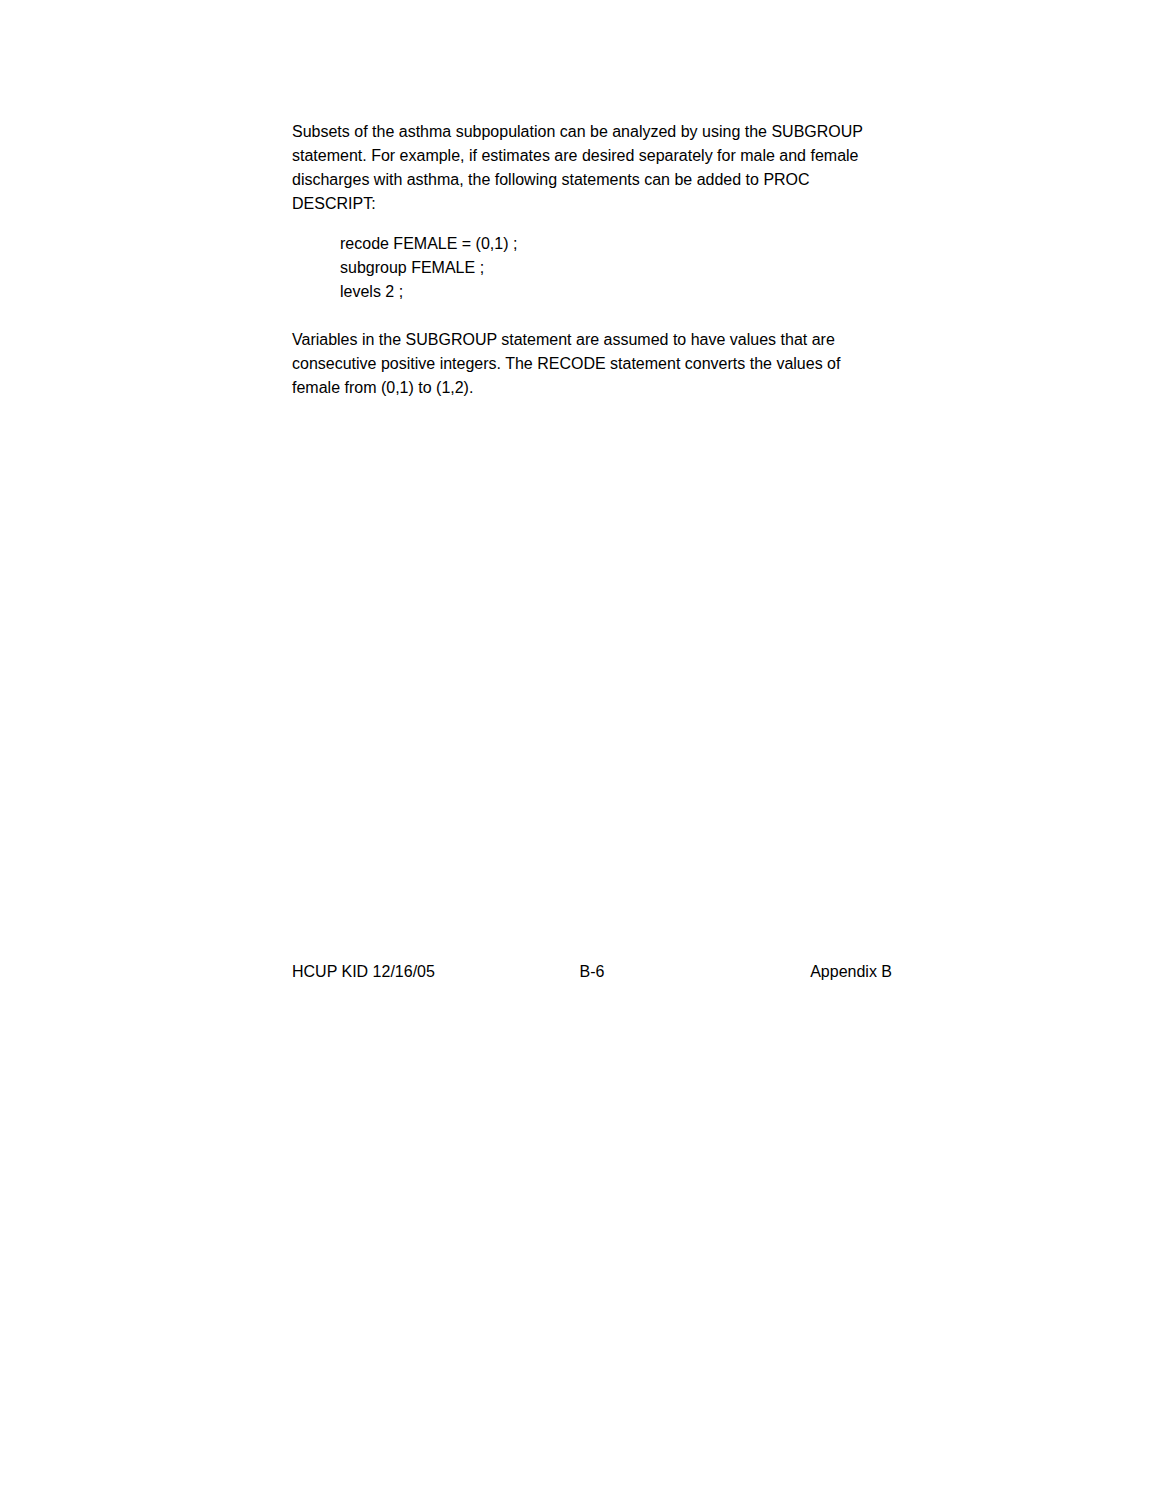Subsets of the asthma subpopulation can be analyzed by using the SUBGROUP statement. For example, if estimates are desired separately for male and female discharges with asthma, the following statements can be added to PROC DESCRIPT:
recode FEMALE = (0,1) ;
subgroup FEMALE ;
levels 2 ;
Variables in the SUBGROUP statement are assumed to have values that are consecutive positive integers. The RECODE statement converts the values of female from (0,1) to (1,2).
HCUP KID 12/16/05
B-6
Appendix B